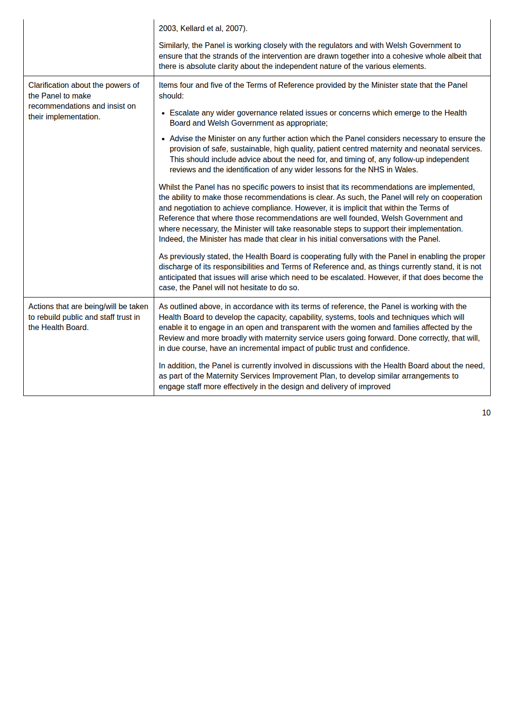| | 2003, Kellard et al, 2007). Similarly, the Panel is working closely with the regulators and with Welsh Government to ensure that the strands of the intervention are drawn together into a cohesive whole albeit that there is absolute clarity about the independent nature of the various elements. |
| Clarification about the powers of the Panel to make recommendations and insist on their implementation. | Items four and five of the Terms of Reference provided by the Minister state that the Panel should: Escalate any wider governance related issues or concerns which emerge to the Health Board and Welsh Government as appropriate; Advise the Minister on any further action which the Panel considers necessary to ensure the provision of safe, sustainable, high quality, patient centred maternity and neonatal services. This should include advice about the need for, and timing of, any follow-up independent reviews and the identification of any wider lessons for the NHS in Wales. Whilst the Panel has no specific powers to insist that its recommendations are implemented, the ability to make those recommendations is clear. As such, the Panel will rely on cooperation and negotiation to achieve compliance. However, it is implicit that within the Terms of Reference that where those recommendations are well founded, Welsh Government and where necessary, the Minister will take reasonable steps to support their implementation. Indeed, the Minister has made that clear in his initial conversations with the Panel. As previously stated, the Health Board is cooperating fully with the Panel in enabling the proper discharge of its responsibilities and Terms of Reference and, as things currently stand, it is not anticipated that issues will arise which need to be escalated. However, if that does become the case, the Panel will not hesitate to do so. |
| Actions that are being/will be taken to rebuild public and staff trust in the Health Board. | As outlined above, in accordance with its terms of reference, the Panel is working with the Health Board to develop the capacity, capability, systems, tools and techniques which will enable it to engage in an open and transparent with the women and families affected by the Review and more broadly with maternity service users going forward. Done correctly, that will, in due course, have an incremental impact of public trust and confidence. In addition, the Panel is currently involved in discussions with the Health Board about the need, as part of the Maternity Services Improvement Plan, to develop similar arrangements to engage staff more effectively in the design and delivery of improved |
10